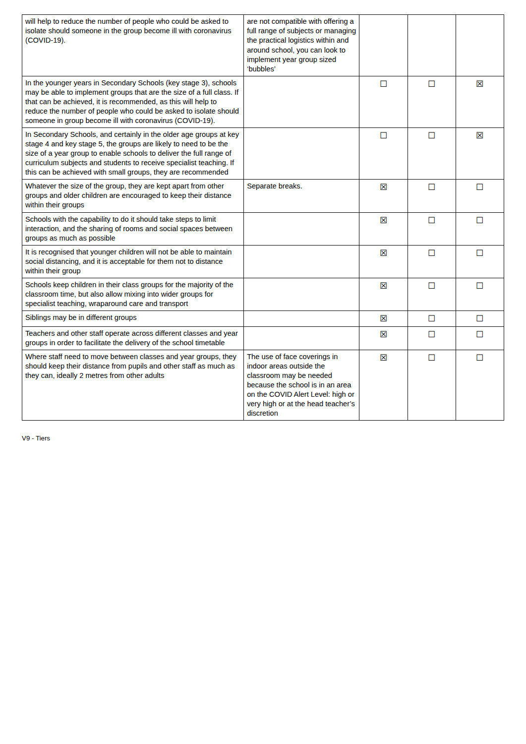| will help to reduce the number of people who could be asked to isolate should someone in the group become ill with coronavirus (COVID-19). | are not compatible with offering a full range of subjects or managing the practical logistics within and around school, you can look to implement year group sized ‘bubbles’ | | | |
| In the younger years in Secondary Schools (key stage 3), schools may be able to implement groups that are the size of a full class. If that can be achieved, it is recommended, as this will help to reduce the number of people who could be asked to isolate should someone in group become ill with coronavirus (COVID-19). | | ☐ | ☐ | ☒ |
| In Secondary Schools, and certainly in the older age groups at key stage 4 and key stage 5, the groups are likely to need to be the size of a year group to enable schools to deliver the full range of curriculum subjects and students to receive specialist teaching. If this can be achieved with small groups, they are recommended | | ☐ | ☐ | ☒ |
| Whatever the size of the group, they are kept apart from other groups and older children are encouraged to keep their distance within their groups | Separate breaks. | ☒ | ☐ | ☐ |
| Schools with the capability to do it should take steps to limit interaction, and the sharing of rooms and social spaces between groups as much as possible | | ☒ | ☐ | ☐ |
| It is recognised that younger children will not be able to maintain social distancing, and it is acceptable for them not to distance within their group | | ☒ | ☐ | ☐ |
| Schools keep children in their class groups for the majority of the classroom time, but also allow mixing into wider groups for specialist teaching, wraparound care and transport | | ☒ | ☐ | ☐ |
| Siblings may be in different groups | | ☒ | ☐ | ☐ |
| Teachers and other staff operate across different classes and year groups in order to facilitate the delivery of the school timetable | | ☒ | ☐ | ☐ |
| Where staff need to move between classes and year groups, they should keep their distance from pupils and other staff as much as they can, ideally 2 metres from other adults | The use of face coverings in indoor areas outside the classroom may be needed because the school is in an area on the COVID Alert Level: high or very high or at the head teacher’s discretion | ☒ | ☐ | ☐ |
V9 - Tiers